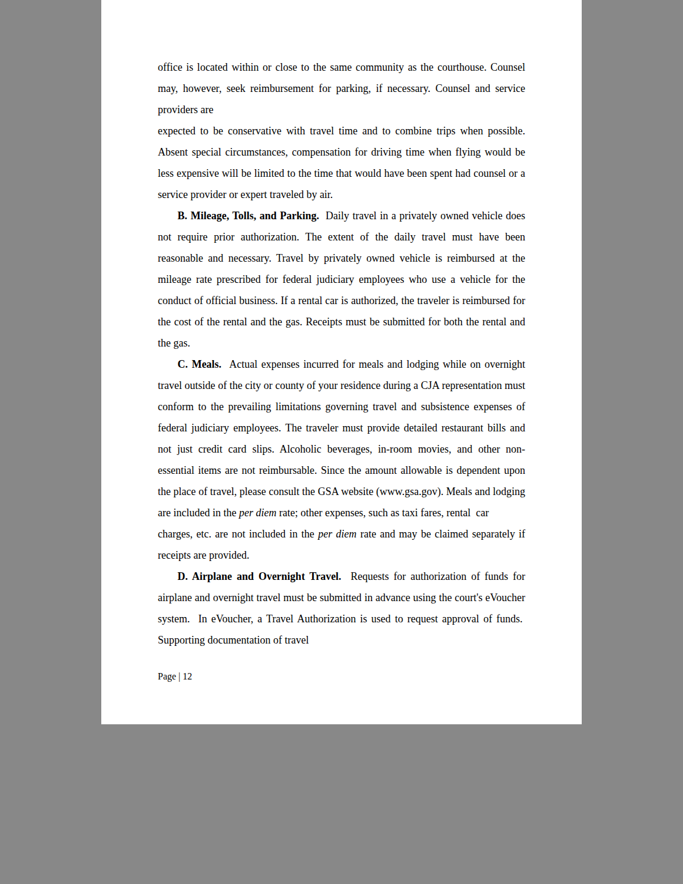office is located within or close to the same community as the courthouse. Counsel may, however, seek reimbursement for parking, if necessary. Counsel and service providers are
expected to be conservative with travel time and to combine trips when possible. Absent special circumstances, compensation for driving time when flying would be less expensive will be limited to the time that would have been spent had counsel or a service provider or expert traveled by air.
B. Mileage, Tolls, and Parking. Daily travel in a privately owned vehicle does not require prior authorization. The extent of the daily travel must have been reasonable and necessary. Travel by privately owned vehicle is reimbursed at the mileage rate prescribed for federal judiciary employees who use a vehicle for the conduct of official business. If a rental car is authorized, the traveler is reimbursed for the cost of the rental and the gas. Receipts must be submitted for both the rental and the gas.
C. Meals. Actual expenses incurred for meals and lodging while on overnight travel outside of the city or county of your residence during a CJA representation must conform to the prevailing limitations governing travel and subsistence expenses of federal judiciary employees. The traveler must provide detailed restaurant bills and not just credit card slips. Alcoholic beverages, in-room movies, and other non-essential items are not reimbursable. Since the amount allowable is dependent upon the place of travel, please consult the GSA website (www.gsa.gov). Meals and lodging are included in the per diem rate; other expenses, such as taxi fares, rental car
charges, etc. are not included in the per diem rate and may be claimed separately if receipts are provided.
D. Airplane and Overnight Travel. Requests for authorization of funds for airplane and overnight travel must be submitted in advance using the court's eVoucher system. In eVoucher, a Travel Authorization is used to request approval of funds. Supporting documentation of travel
Page | 12